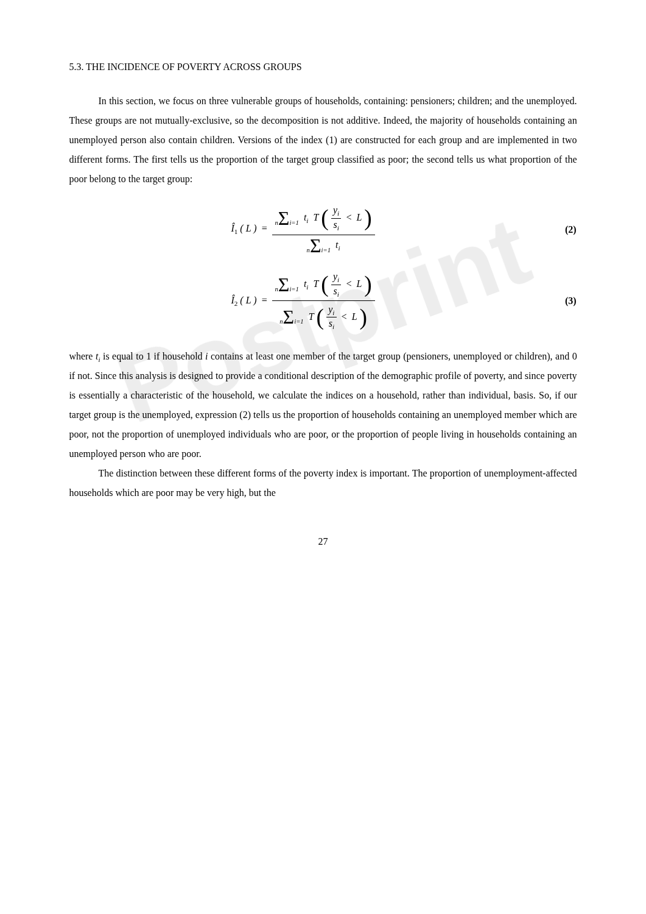Postprint
5.3. THE INCIDENCE OF POVERTY ACROSS GROUPS
In this section, we focus on three vulnerable groups of households, containing: pensioners; children; and the unemployed. These groups are not mutually-exclusive, so the decomposition is not additive. Indeed, the majority of households containing an unemployed person also contain children. Versions of the index (1) are constructed for each group and are implemented in two different forms. The first tells us the proportion of the target group classified as poor; the second tells us what proportion of the poor belong to the target group:
| Î 1 ( L ) = n Σ i=1 t i T ( y i s i < L ) n Σ i=1 t i | (2) |
| Î 2 ( L ) = n Σ i=1 t i T ( y i s i < L ) n Σ i=1 T ( y i s i < L ) | (3) |
where ti is equal to 1 if household i contains at least one member of the target group (pensioners, unemployed or children), and 0 if not. Since this analysis is designed to provide a conditional description of the demographic profile of poverty, and since poverty is essentially a characteristic of the household, we calculate the indices on a household, rather than individual, basis. So, if our target group is the unemployed, expression (2) tells us the proportion of households containing an unemployed member which are poor, not the proportion of unemployed individuals who are poor, or the proportion of people living in households containing an unemployed person who are poor.
The distinction between these different forms of the poverty index is important. The proportion of unemployment-affected households which are poor may be very high, but the
27